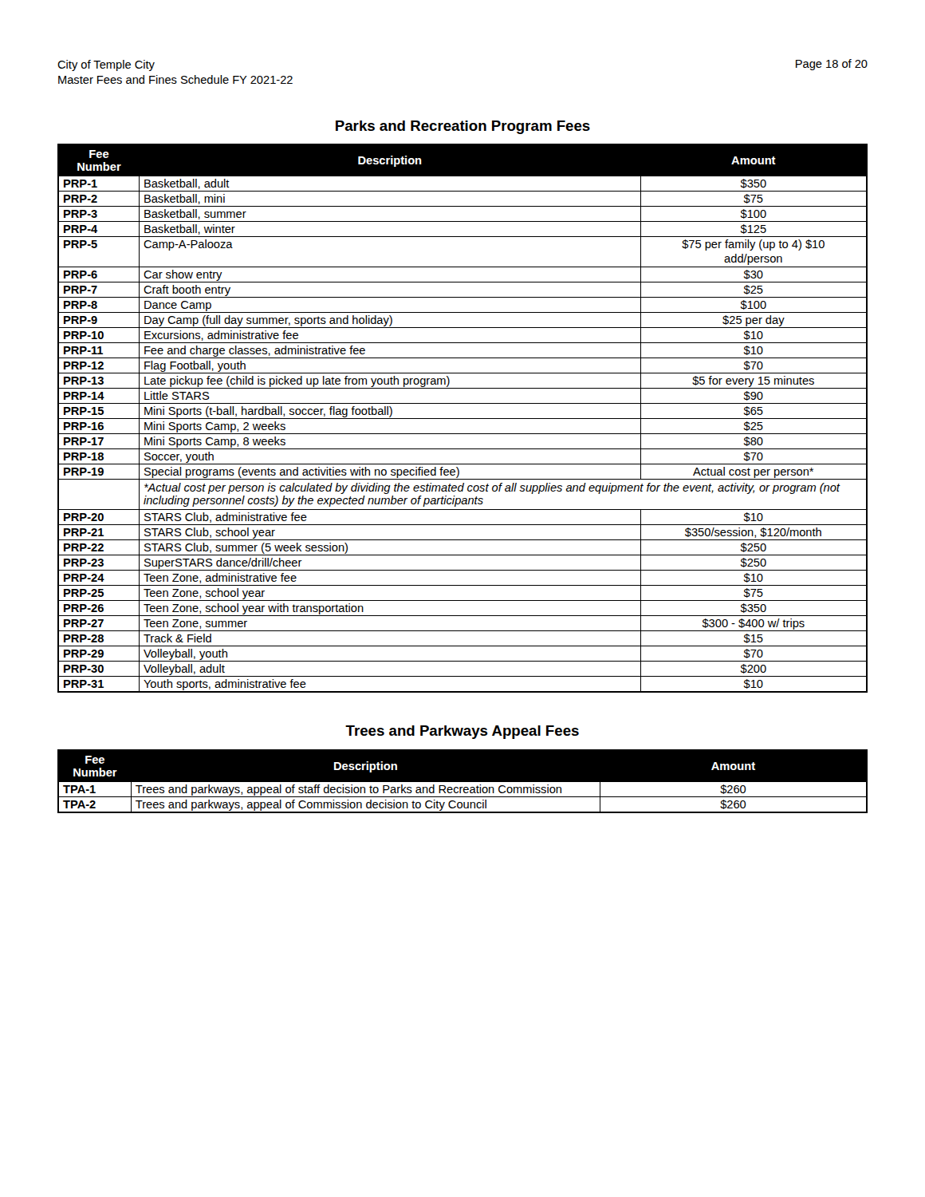City of Temple City
Master Fees and Fines Schedule FY 2021-22
Page 18 of 20
Parks and Recreation Program Fees
| Fee Number | Description | Amount |
| --- | --- | --- |
| PRP-1 | Basketball, adult | $350 |
| PRP-2 | Basketball, mini | $75 |
| PRP-3 | Basketball, summer | $100 |
| PRP-4 | Basketball, winter | $125 |
| PRP-5 | Camp-A-Palooza | $75 per family (up to 4) $10 add/person |
| PRP-6 | Car show entry | $30 |
| PRP-7 | Craft booth entry | $25 |
| PRP-8 | Dance Camp | $100 |
| PRP-9 | Day Camp (full day summer, sports and holiday) | $25 per day |
| PRP-10 | Excursions, administrative fee | $10 |
| PRP-11 | Fee and charge classes, administrative fee | $10 |
| PRP-12 | Flag Football, youth | $70 |
| PRP-13 | Late pickup fee (child is picked up late from youth program) | $5 for every 15 minutes |
| PRP-14 | Little STARS | $90 |
| PRP-15 | Mini Sports (t-ball, hardball, soccer, flag football) | $65 |
| PRP-16 | Mini Sports Camp, 2 weeks | $25 |
| PRP-17 | Mini Sports Camp, 8 weeks | $80 |
| PRP-18 | Soccer, youth | $70 |
| PRP-19 | Special programs (events and activities with no specified fee) | Actual cost per person* |
| | *Actual cost per person is calculated by dividing the estimated cost of all supplies and equipment for the event, activity, or program (not including personnel costs) by the expected number of participants |
| PRP-20 | STARS Club, administrative fee | $10 |
| PRP-21 | STARS Club, school year | $350/session, $120/month |
| PRP-22 | STARS Club, summer (5 week session) | $250 |
| PRP-23 | SuperSTARS dance/drill/cheer | $250 |
| PRP-24 | Teen Zone, administrative fee | $10 |
| PRP-25 | Teen Zone, school year | $75 |
| PRP-26 | Teen Zone, school year with transportation | $350 |
| PRP-27 | Teen Zone, summer | $300 - $400 w/ trips |
| PRP-28 | Track & Field | $15 |
| PRP-29 | Volleyball, youth | $70 |
| PRP-30 | Volleyball, adult | $200 |
| PRP-31 | Youth sports, administrative fee | $10 |
Trees and Parkways Appeal Fees
| Fee Number | Description | Amount |
| --- | --- | --- |
| TPA-1 | Trees and parkways, appeal of staff decision to Parks and Recreation Commission | $260 |
| TPA-2 | Trees and parkways, appeal of Commission decision to City Council | $260 |